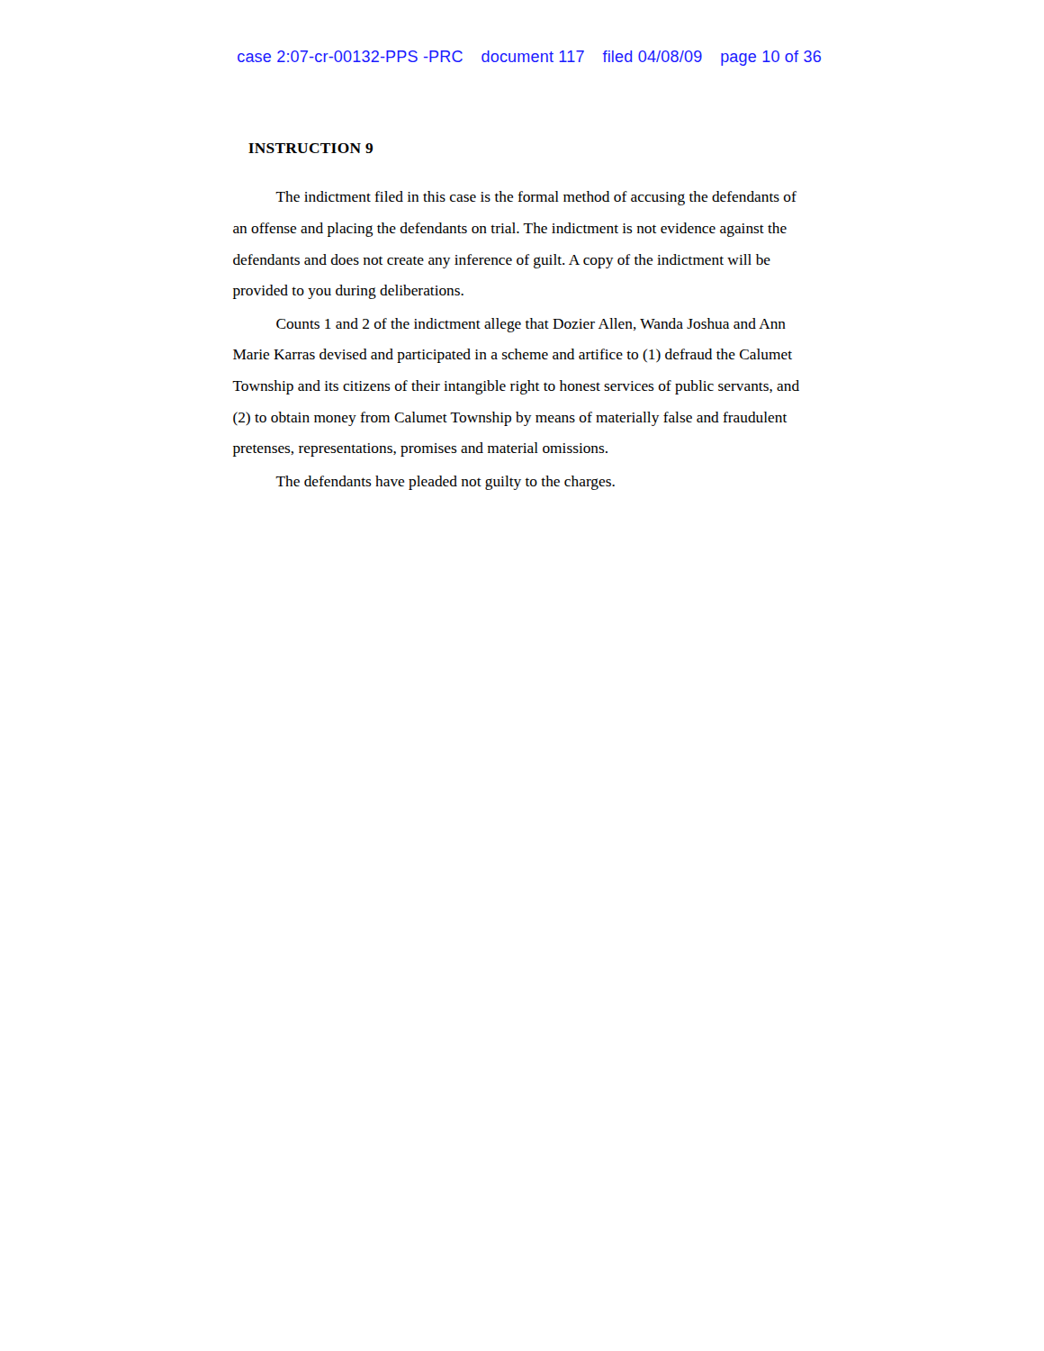case 2:07-cr-00132-PPS -PRC document 117 filed 04/08/09 page 10 of 36
INSTRUCTION 9
The indictment filed in this case is the formal method of accusing the defendants of an offense and placing the defendants on trial. The indictment is not evidence against the defendants and does not create any inference of guilt. A copy of the indictment will be provided to you during deliberations.
Counts 1 and 2 of the indictment allege that Dozier Allen, Wanda Joshua and Ann Marie Karras devised and participated in a scheme and artifice to (1) defraud the Calumet Township and its citizens of their intangible right to honest services of public servants, and (2) to obtain money from Calumet Township by means of materially false and fraudulent pretenses, representations, promises and material omissions.
The defendants have pleaded not guilty to the charges.